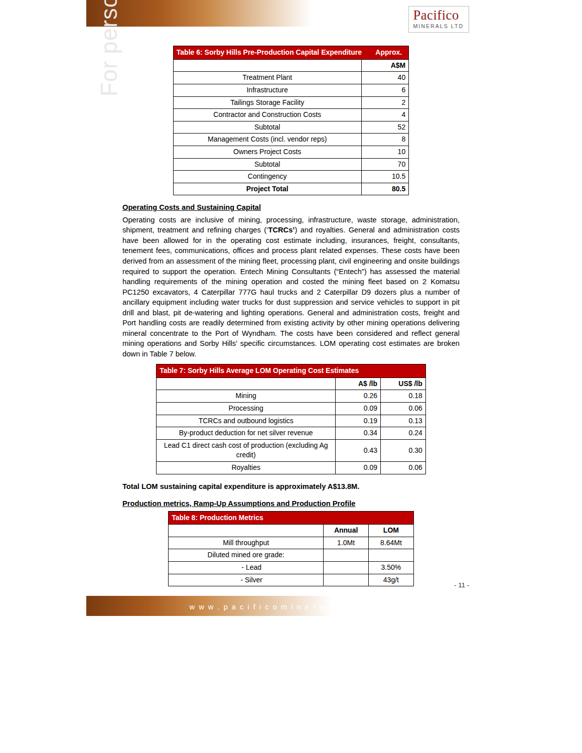Pacifico
MINERALS LTD
For personal use only
| Table 6: Sorby Hills Pre-Production Capital Expenditure Approx. |
| --- |
| | A$M |
| Treatment Plant | 40 |
| Infrastructure | 6 |
| Tailings Storage Facility | 2 |
| Contractor and Construction Costs | 4 |
| Subtotal | 52 |
| Management Costs (incl. vendor reps) | 8 |
| Owners Project Costs | 10 |
| Subtotal | 70 |
| Contingency | 10.5 |
| Project Total | 80.5 |
Operating Costs and Sustaining Capital
Operating costs are inclusive of mining, processing, infrastructure, waste storage, administration, shipment, treatment and refining charges (‘TCRCs’) and royalties. General and administration costs have been allowed for in the operating cost estimate including, insurances, freight, consultants, tenement fees, communications, offices and process plant related expenses. These costs have been derived from an assessment of the mining fleet, processing plant, civil engineering and onsite buildings required to support the operation. Entech Mining Consultants (“Entech”) has assessed the material handling requirements of the mining operation and costed the mining fleet based on 2 Komatsu PC1250 excavators, 4 Caterpillar 777G haul trucks and 2 Caterpillar D9 dozers plus a number of ancillary equipment including water trucks for dust suppression and service vehicles to support in pit drill and blast, pit de-watering and lighting operations. General and administration costs, freight and Port handling costs are readily determined from existing activity by other mining operations delivering mineral concentrate to the Port of Wyndham. The costs have been considered and reflect general mining operations and Sorby Hills’ specific circumstances. LOM operating cost estimates are broken down in Table 7 below.
| Table 7: Sorby Hills Average LOM Operating Cost Estimates |
| --- |
| | A$ /lb | US$ /lb |
| Mining | 0.26 | 0.18 |
| Processing | 0.09 | 0.06 |
| TCRCs and outbound logistics | 0.19 | 0.13 |
| By-product deduction for net silver revenue | 0.34 | 0.24 |
| Lead C1 direct cash cost of production (excluding Ag credit) | 0.43 | 0.30 |
| Royalties | 0.09 | 0.06 |
Total LOM sustaining capital expenditure is approximately A$13.8M.
Production metrics, Ramp-Up Assumptions and Production Profile
| Table 8: Production Metrics |
| --- |
| | Annual | LOM |
| Mill throughput | 1.0Mt | 8.64Mt |
| Diluted mined ore grade: | | |
| - Lead | | 3.50% |
| - Silver | | 43g/t |
- 11 -
w w w . p a c i f i c o m i n e r a l s . c o m . a u